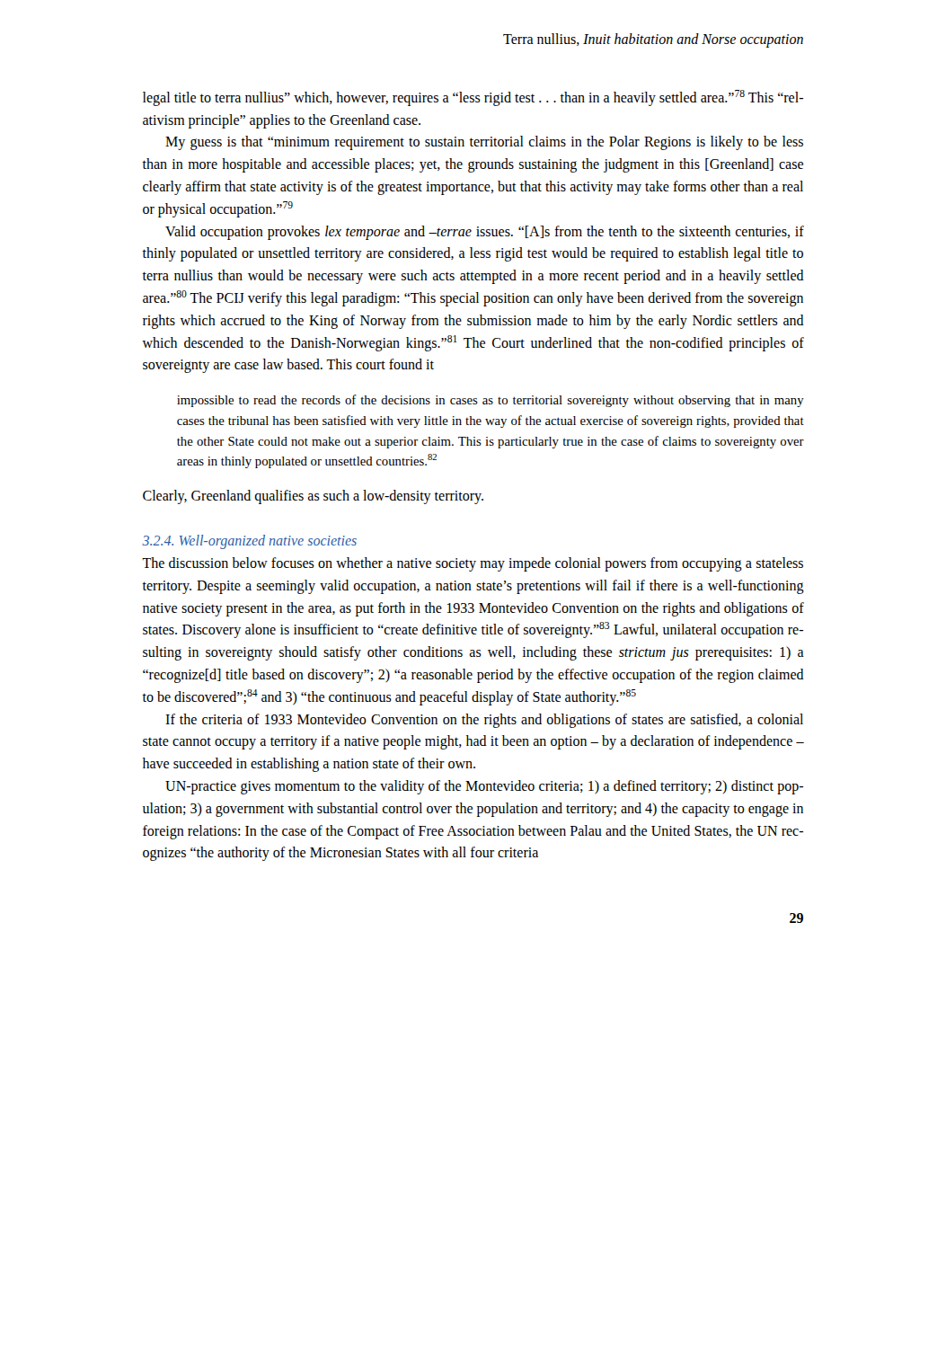Terra nullius, Inuit habitation and Norse occupation
legal title to terra nullius” which, however, requires a “less rigid test . . . than in a heavily settled area.”78 This “relativism principle” applies to the Greenland case.
My guess is that “minimum requirement to sustain territorial claims in the Polar Regions is likely to be less than in more hospitable and accessible places; yet, the grounds sustaining the judgment in this [Greenland] case clearly affirm that state activity is of the greatest importance, but that this activity may take forms other than a real or physical occupation.”79
Valid occupation provokes lex temporae and –terrae issues. “[A]s from the tenth to the sixteenth centuries, if thinly populated or unsettled territory are considered, a less rigid test would be required to establish legal title to terra nullius than would be necessary were such acts attempted in a more recent period and in a heavily settled area.”80 The PCIJ verify this legal paradigm: “This special position can only have been derived from the sovereign rights which accrued to the King of Norway from the submission made to him by the early Nordic settlers and which descended to the Danish-Norwegian kings.”81 The Court underlined that the non-codified principles of sovereignty are case law based. This court found it
impossible to read the records of the decisions in cases as to territorial sovereignty without observing that in many cases the tribunal has been satisfied with very little in the way of the actual exercise of sovereign rights, provided that the other State could not make out a superior claim. This is particularly true in the case of claims to sovereignty over areas in thinly populated or unsettled countries.82
Clearly, Greenland qualifies as such a low-density territory.
3.2.4. Well-organized native societies
The discussion below focuses on whether a native society may impede colonial powers from occupying a stateless territory. Despite a seemingly valid occupation, a nation state’s pretentions will fail if there is a well-functioning native society present in the area, as put forth in the 1933 Montevideo Convention on the rights and obligations of states. Discovery alone is insufficient to “create definitive title of sovereignty.”83 Lawful, unilateral occupation resulting in sovereignty should satisfy other conditions as well, including these strictum jus prerequisites: 1) a “recognize[d] title based on discovery”; 2) “a reasonable period by the effective occupation of the region claimed to be discovered”;84 and 3) “the continuous and peaceful display of State authority.”85
If the criteria of 1933 Montevideo Convention on the rights and obligations of states are satisfied, a colonial state cannot occupy a territory if a native people might, had it been an option – by a declaration of independence – have succeeded in establishing a nation state of their own.
UN-practice gives momentum to the validity of the Montevideo criteria; 1) a defined territory; 2) distinct population; 3) a government with substantial control over the population and territory; and 4) the capacity to engage in foreign relations: In the case of the Compact of Free Association between Palau and the United States, the UN recognizes “the authority of the Micronesian States with all four criteria
29